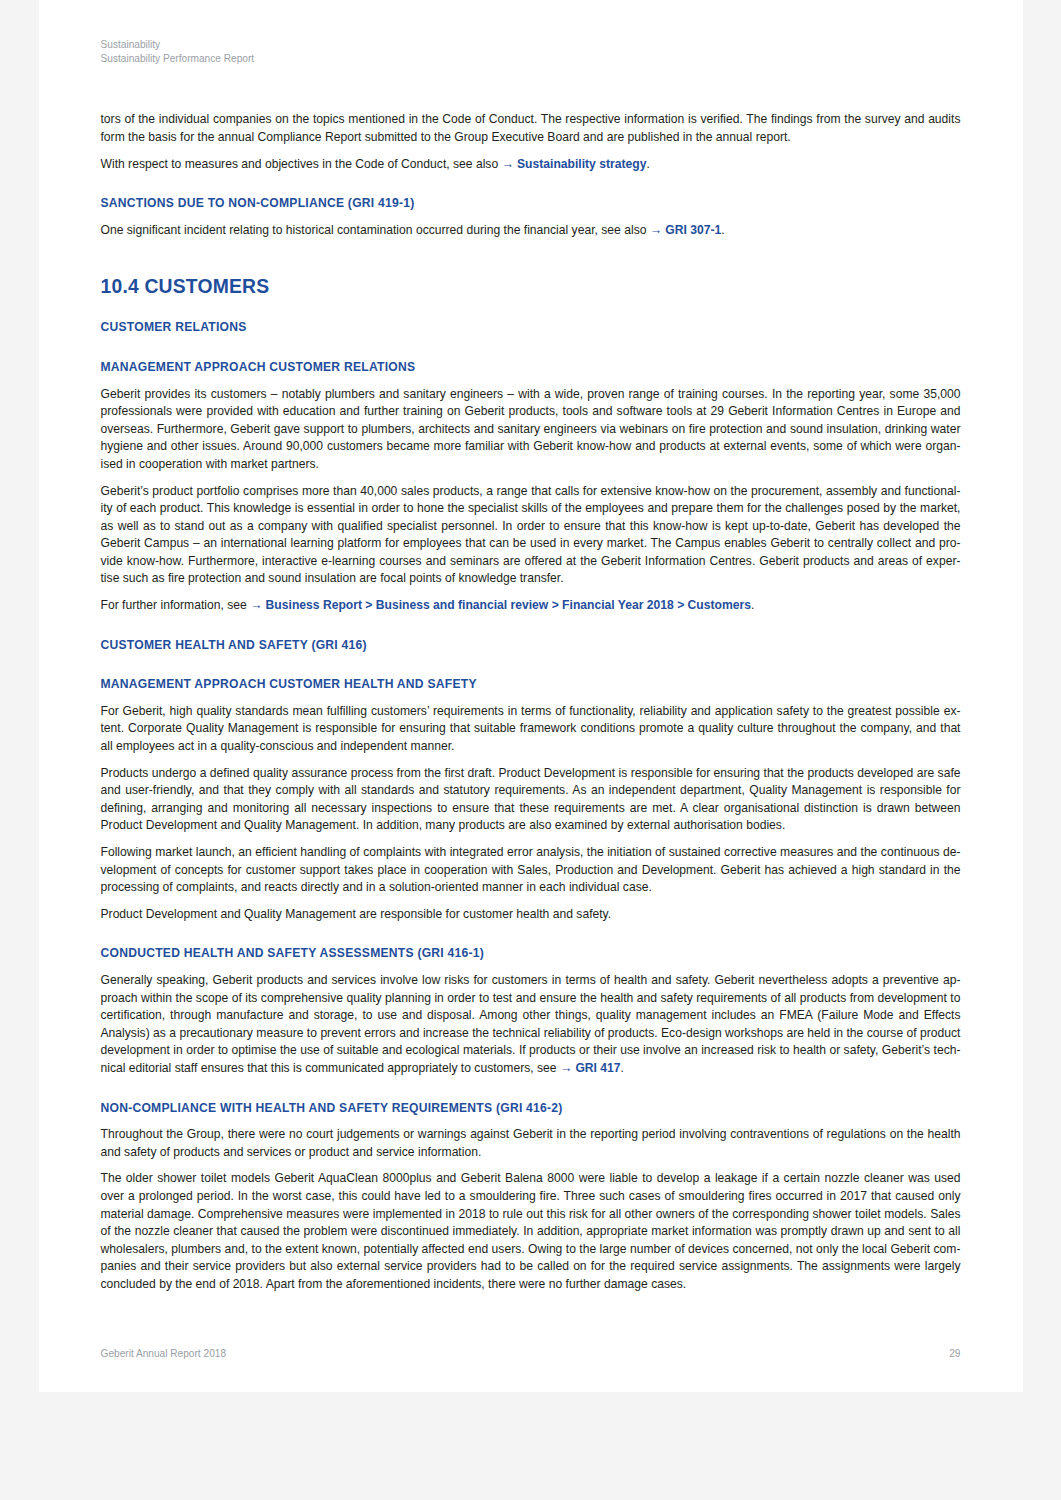Sustainability
Sustainability Performance Report
tors of the individual companies on the topics mentioned in the Code of Conduct. The respective information is verified. The findings from the survey and audits form the basis for the annual Compliance Report submitted to the Group Executive Board and are published in the annual report.
With respect to measures and objectives in the Code of Conduct, see also → Sustainability strategy.
Sanctions due to non-compliance (GRI 419-1)
One significant incident relating to historical contamination occurred during the financial year, see also → GRI 307-1.
10.4 CUSTOMERS
Customer relations
Management approach customer relations
Geberit provides its customers – notably plumbers and sanitary engineers – with a wide, proven range of training courses. In the reporting year, some 35,000 professionals were provided with education and further training on Geberit products, tools and software tools at 29 Geberit Information Centres in Europe and overseas. Furthermore, Geberit gave support to plumbers, architects and sanitary engineers via webinars on fire protection and sound insulation, drinking water hygiene and other issues. Around 90,000 customers became more familiar with Geberit know-how and products at external events, some of which were organised in cooperation with market partners.
Geberit’s product portfolio comprises more than 40,000 sales products, a range that calls for extensive know-how on the procurement, assembly and functionality of each product. This knowledge is essential in order to hone the specialist skills of the employees and prepare them for the challenges posed by the market, as well as to stand out as a company with qualified specialist personnel. In order to ensure that this know-how is kept up-to-date, Geberit has developed the Geberit Campus – an international learning platform for employees that can be used in every market. The Campus enables Geberit to centrally collect and provide know-how. Furthermore, interactive e-learning courses and seminars are offered at the Geberit Information Centres. Geberit products and areas of expertise such as fire protection and sound insulation are focal points of knowledge transfer.
For further information, see → Business Report > Business and financial review > Financial Year 2018 > Customers.
Customer health and safety (GRI 416)
Management approach customer health and safety
For Geberit, high quality standards mean fulfilling customers’ requirements in terms of functionality, reliability and application safety to the greatest possible extent. Corporate Quality Management is responsible for ensuring that suitable framework conditions promote a quality culture throughout the company, and that all employees act in a quality-conscious and independent manner.
Products undergo a defined quality assurance process from the first draft. Product Development is responsible for ensuring that the products developed are safe and user-friendly, and that they comply with all standards and statutory requirements. As an independent department, Quality Management is responsible for defining, arranging and monitoring all necessary inspections to ensure that these requirements are met. A clear organisational distinction is drawn between Product Development and Quality Management. In addition, many products are also examined by external authorisation bodies.
Following market launch, an efficient handling of complaints with integrated error analysis, the initiation of sustained corrective measures and the continuous development of concepts for customer support takes place in cooperation with Sales, Production and Development. Geberit has achieved a high standard in the processing of complaints, and reacts directly and in a solution-oriented manner in each individual case.
Product Development and Quality Management are responsible for customer health and safety.
Conducted health and safety assessments (GRI 416-1)
Generally speaking, Geberit products and services involve low risks for customers in terms of health and safety. Geberit nevertheless adopts a preventive approach within the scope of its comprehensive quality planning in order to test and ensure the health and safety requirements of all products from development to certification, through manufacture and storage, to use and disposal. Among other things, quality management includes an FMEA (Failure Mode and Effects Analysis) as a precautionary measure to prevent errors and increase the technical reliability of products. Eco-design workshops are held in the course of product development in order to optimise the use of suitable and ecological materials. If products or their use involve an increased risk to health or safety, Geberit’s technical editorial staff ensures that this is communicated appropriately to customers, see → GRI 417.
Non-compliance with health and safety requirements (GRI 416-2)
Throughout the Group, there were no court judgements or warnings against Geberit in the reporting period involving contraventions of regulations on the health and safety of products and services or product and service information.
The older shower toilet models Geberit AquaClean 8000plus and Geberit Balena 8000 were liable to develop a leakage if a certain nozzle cleaner was used over a prolonged period. In the worst case, this could have led to a smouldering fire. Three such cases of smouldering fires occurred in 2017 that caused only material damage. Comprehensive measures were implemented in 2018 to rule out this risk for all other owners of the corresponding shower toilet models. Sales of the nozzle cleaner that caused the problem were discontinued immediately. In addition, appropriate market information was promptly drawn up and sent to all wholesalers, plumbers and, to the extent known, potentially affected end users. Owing to the large number of devices concerned, not only the local Geberit companies and their service providers but also external service providers had to be called on for the required service assignments. The assignments were largely concluded by the end of 2018. Apart from the aforementioned incidents, there were no further damage cases.
Geberit Annual Report 2018 29